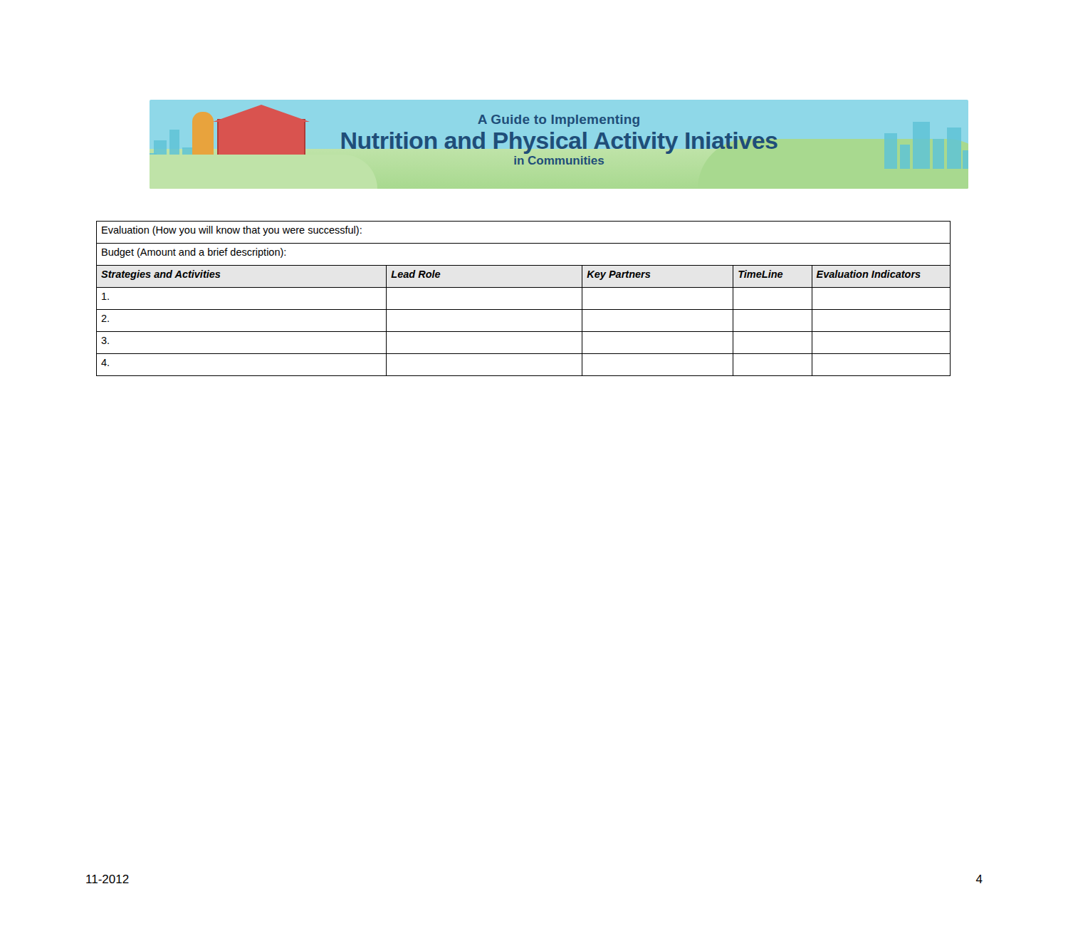A Guide to Implementing
Nutrition and Physical Activity Iniatives
in Communities
| Evaluation (How you will know that you were successful): |
| Budget (Amount and a brief description): |
| Strategies and Activities | Lead Role | Key Partners | TimeLine | Evaluation Indicators |
| 1. | | | | |
| 2. | | | | |
| 3. | | | | |
| 4. | | | | |
11-2012 4